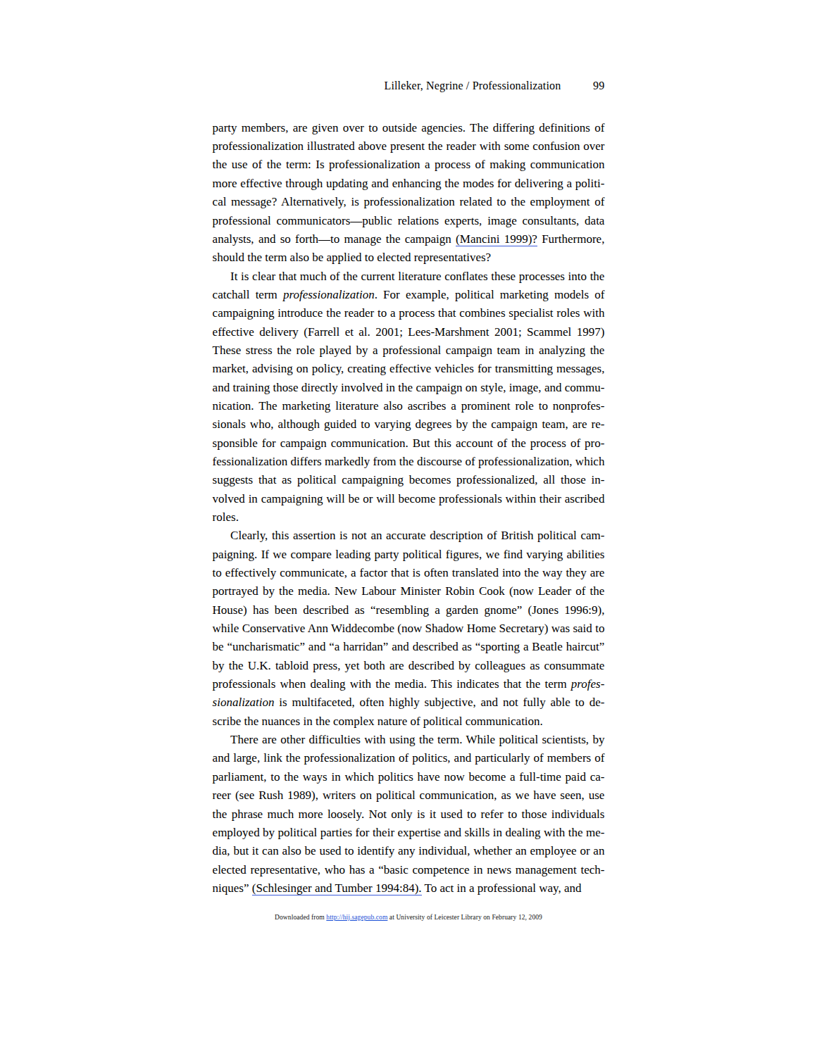Lilleker, Negrine / Professionalization 99
party members, are given over to outside agencies. The differing definitions of professionalization illustrated above present the reader with some confusion over the use of the term: Is professionalization a process of making communication more effective through updating and enhancing the modes for delivering a political message? Alternatively, is professionalization related to the employment of professional communicators—public relations experts, image consultants, data analysts, and so forth—to manage the campaign (Mancini 1999)? Furthermore, should the term also be applied to elected representatives?
It is clear that much of the current literature conflates these processes into the catchall term professionalization. For example, political marketing models of campaigning introduce the reader to a process that combines specialist roles with effective delivery (Farrell et al. 2001; Lees-Marshment 2001; Scammel 1997) These stress the role played by a professional campaign team in analyzing the market, advising on policy, creating effective vehicles for transmitting messages, and training those directly involved in the campaign on style, image, and communication. The marketing literature also ascribes a prominent role to nonprofessionals who, although guided to varying degrees by the campaign team, are responsible for campaign communication. But this account of the process of professionalization differs markedly from the discourse of professionalization, which suggests that as political campaigning becomes professionalized, all those involved in campaigning will be or will become professionals within their ascribed roles.
Clearly, this assertion is not an accurate description of British political campaigning. If we compare leading party political figures, we find varying abilities to effectively communicate, a factor that is often translated into the way they are portrayed by the media. New Labour Minister Robin Cook (now Leader of the House) has been described as “resembling a garden gnome” (Jones 1996:9), while Conservative Ann Widdecombe (now Shadow Home Secretary) was said to be “uncharismatic” and “a harridan” and described as “sporting a Beatle haircut” by the U.K. tabloid press, yet both are described by colleagues as consummate professionals when dealing with the media. This indicates that the term professionalization is multifaceted, often highly subjective, and not fully able to describe the nuances in the complex nature of political communication.
There are other difficulties with using the term. While political scientists, by and large, link the professionalization of politics, and particularly of members of parliament, to the ways in which politics have now become a full-time paid career (see Rush 1989), writers on political communication, as we have seen, use the phrase much more loosely. Not only is it used to refer to those individuals employed by political parties for their expertise and skills in dealing with the media, but it can also be used to identify any individual, whether an employee or an elected representative, who has a “basic competence in news management techniques” (Schlesinger and Tumber 1994:84). To act in a professional way, and
Downloaded from http://hij.sagepub.com at University of Leicester Library on February 12, 2009